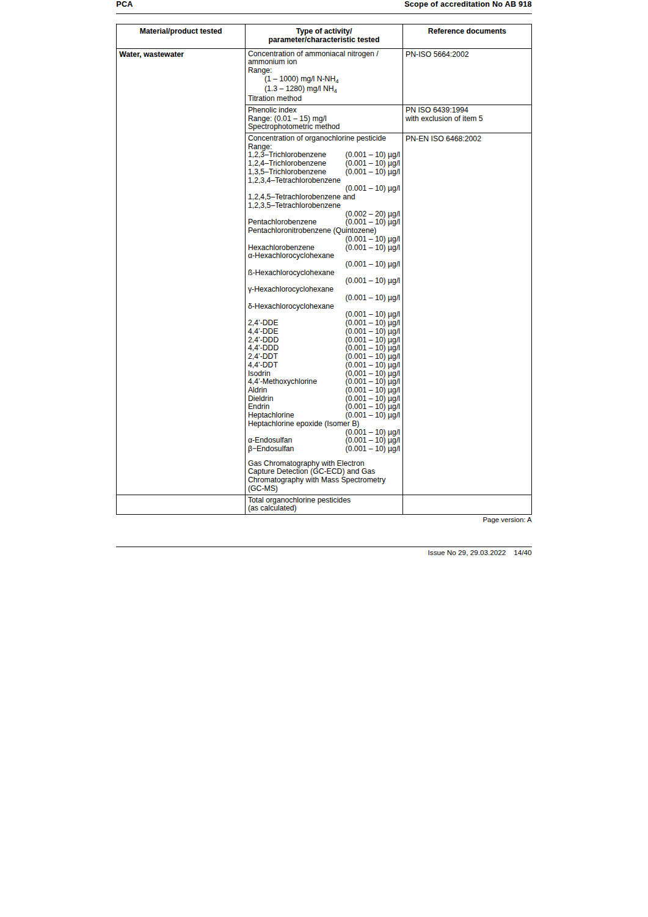PCA
Scope of accreditation No AB 918
| Material/product tested | Type of activity/ parameter/characteristic tested | Reference documents |
| --- | --- | --- |
| Water, wastewater | Concentration of ammoniacal nitrogen / ammonium ion Range: (1 – 1000) mg/l N-NH 4 (1.3 – 1280) mg/l NH 4 Titration method | PN-ISO 5664:2002 |
| Phenolic index Range: (0.01 – 15) mg/l Spectrophotometric method | PN ISO 6439:1994 with exclusion of item 5 |
| Concentration of organochlorine pesticide Range: 1,2,3–Trichlorobenzene (0.001 – 10) µg/l 1,2,4–Trichlorobenzene (0.001 – 10) µg/l 1,3,5–Trichlorobenzene (0.001 – 10) µg/l 1,2,3,4–Tetrachlorobenzene (0.001 – 10) µg/l 1,2,4,5–Tetrachlorobenzene and 1,2,3,5–Tetrachlorobenzene (0.002 – 20) µg/l Pentachlorobenzene (0.001 – 10) µg/l Pentachloronitrobenzene (Quintozene) (0.001 – 10) µg/l Hexachlorobenzene (0.001 – 10) µg/l α-Hexachlorocyclohexane (0.001 – 10) µg/l ß-Hexachlorocyclohexane (0.001 – 10) µg/l γ-Hexachlorocyclohexane (0.001 – 10) µg/l δ-Hexachlorocyclohexane (0.001 – 10) µg/l 2,4’-DDE (0.001 – 10) µg/l 4,4’-DDE (0.001 – 10) µg/l 2,4’-DDD (0.001 – 10) µg/l 4,4’-DDD (0.001 – 10) µg/l 2,4’-DDT (0.001 – 10) µg/l 4,4’-DDT (0.001 – 10) µg/l Isodrin (0,001 – 10) µg/l 4,4’-Methoxychlorine (0.001 – 10) µg/l Aldrin (0.001 – 10) µg/l Dieldrin (0.001 – 10) µg/l Endrin (0.001 – 10) µg/l Heptachlorine (0.001 – 10) µg/l Heptachlorine epoxide (Isomer B) (0.001 – 10) µg/l α-Endosulfan (0.001 – 10) µg/l β−Endosulfan (0.001 – 10) µg/l Gas Chromatography with Electron Capture Detection (GC-ECD) and Gas Chromatography with Mass Spectrometry (GC-MS) | PN-EN ISO 6468:2002 |
| | Total organochlorine pesticides (as calculated) | |
Page version: A
Issue No 29, 29.03.2022 14/40